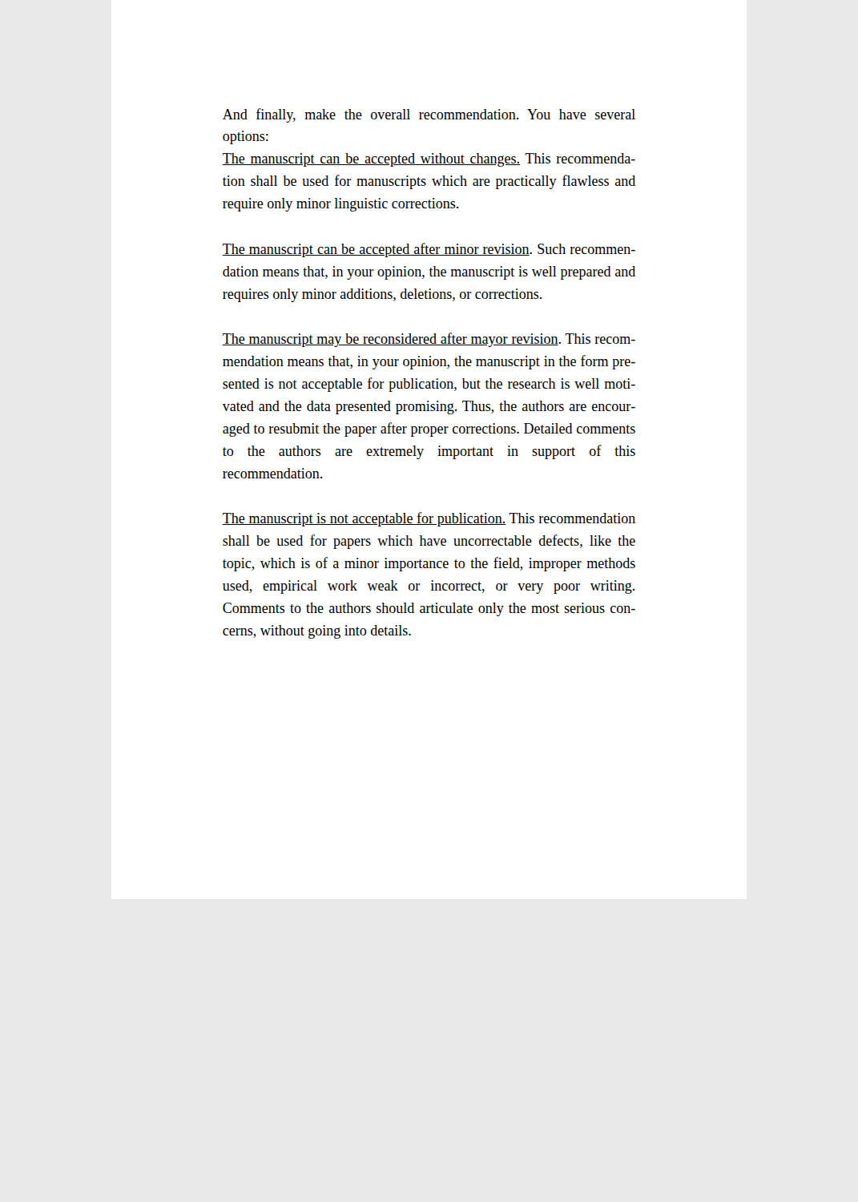And finally, make the overall recommendation. You have several options:
The manuscript can be accepted without changes. This recommendation shall be used for manuscripts which are practically flawless and require only minor linguistic corrections.
The manuscript can be accepted after minor revision. Such recommendation means that, in your opinion, the manuscript is well prepared and requires only minor additions, deletions, or corrections.
The manuscript may be reconsidered after mayor revision. This recommendation means that, in your opinion, the manuscript in the form presented is not acceptable for publication, but the research is well motivated and the data presented promising. Thus, the authors are encouraged to resubmit the paper after proper corrections. Detailed comments to the authors are extremely important in support of this recommendation.
The manuscript is not acceptable for publication. This recommendation shall be used for papers which have uncorrectable defects, like the topic, which is of a minor importance to the field, improper methods used, empirical work weak or incorrect, or very poor writing. Comments to the authors should articulate only the most serious concerns, without going into details.